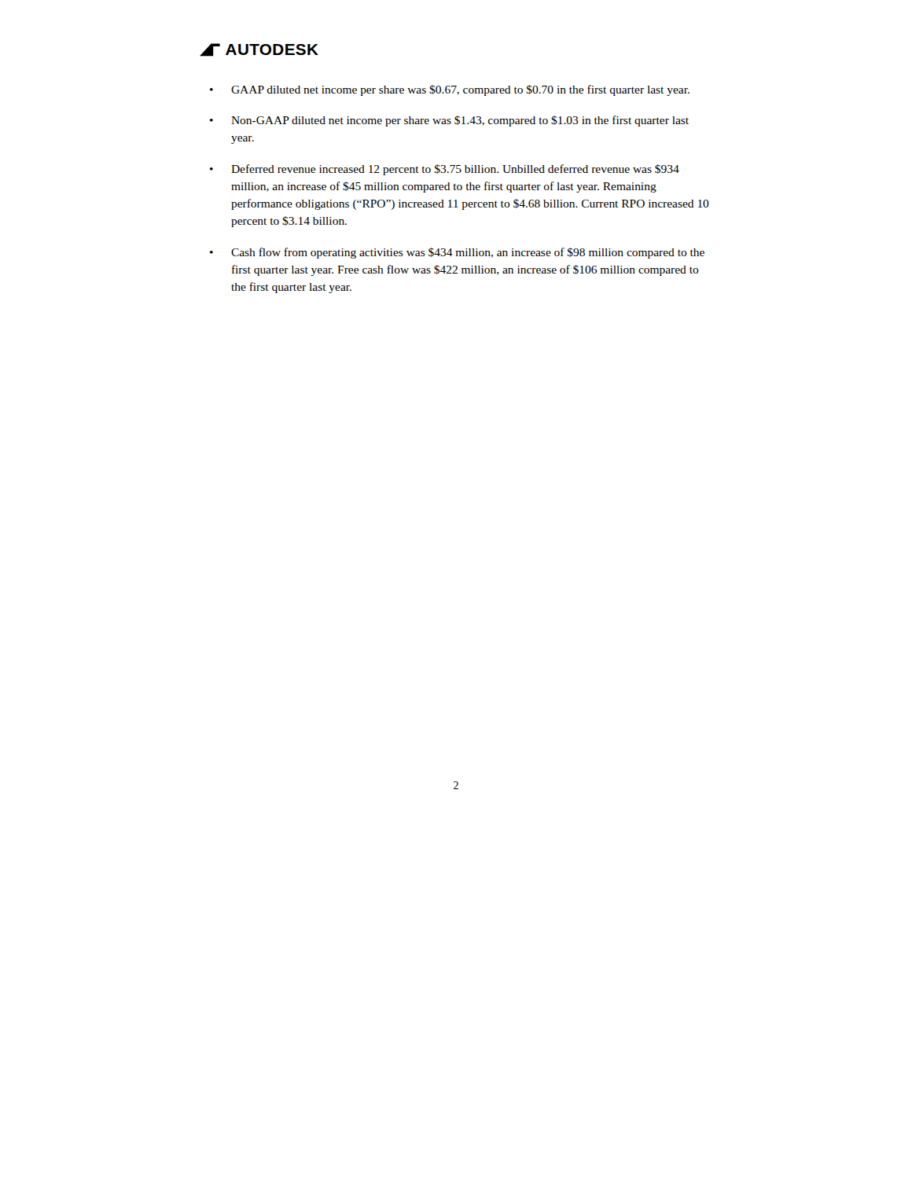AUTODESK
GAAP diluted net income per share was $0.67, compared to $0.70 in the first quarter last year.
Non-GAAP diluted net income per share was $1.43, compared to $1.03 in the first quarter last year.
Deferred revenue increased 12 percent to $3.75 billion. Unbilled deferred revenue was $934 million, an increase of $45 million compared to the first quarter of last year. Remaining performance obligations (“RPO”) increased 11 percent to $4.68 billion. Current RPO increased 10 percent to $3.14 billion.
Cash flow from operating activities was $434 million, an increase of $98 million compared to the first quarter last year. Free cash flow was $422 million, an increase of $106 million compared to the first quarter last year.
2